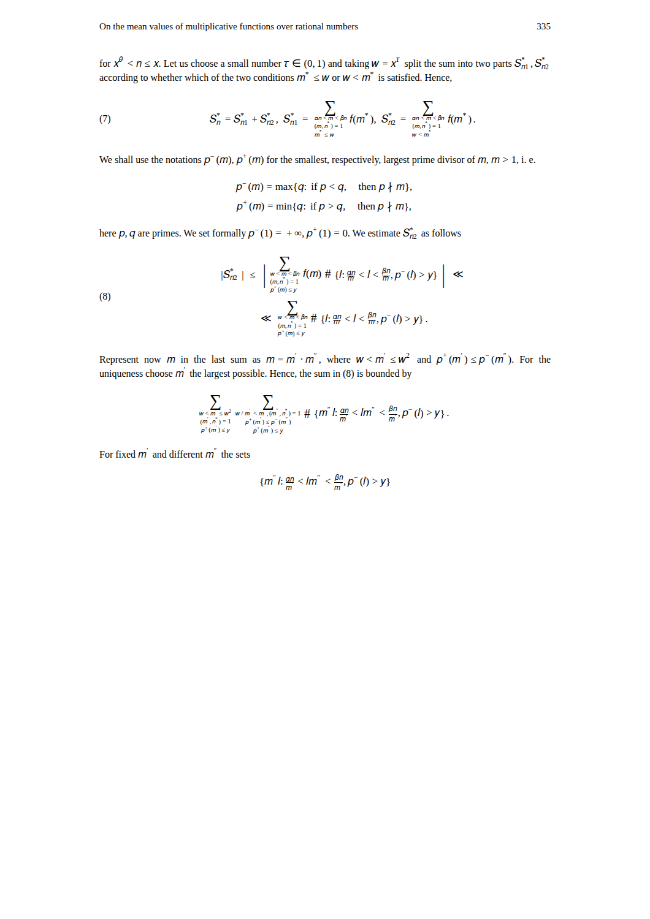On the mean values of multiplicative functions over rational numbers 335
for xθ<n≤x. Let us choose a small number τ∈(0,1) and taking w=xτ split the sum into two parts Sn1*,Sn2* according to whether which of the two conditions m*≤w or w<m* is satisfied. Hence,
(7)
Sn* = Sn1* + Sn2* , Sn1* = ∑ αn<m<βn (m,n*)=1 m*≤w f(m*), Sn2* = ∑ αn<m<βn (m,n*)=1 w<m* f(m*).
We shall use the notations p−(m), p+(m) for the smallest, respectively, largest prime divisor of m, m>1, i. e.
p−(m) = max{q: if p<q, then p∤m},
p+(m) = min{q: if p>q, then p∤m},
here p,q are primes. We set formally p−(1)=+∞, p+(1)=0. We estimate Sn2* as follows
(8)
|Sn2*|≤ | ∑ w<m<βn (m,n*)=1 p+(m)≤y f(m) # {l: αnm <l< βnm , p−(l)>y } | ≪
≪ ∑ w<m<βn (m,n*)=1 p+(m)≤y # {l: αnm <l< βnm , p−(l)>y }.
Represent now m in the last sum as m=m′·m″, where w<m′≤w2 and p+(m′)≤p−(m″). For the uniqueness choose m′ the largest possible. Hence, the sum in (8) is bounded by
∑ w<m′≤w2 (m′,n*)=1 p+(m′)≤y ∑ w/m′<m″,(m″,n*)=1 p+(m′)≤p−(m″) p+(m″)≤y # { m″l: αnm′ <lm″< βnm′ , p−(l)>y }.
For fixed m′ and different m″ the sets
{ m″l: αnm′ <lm″< βnm′ , p−(l)>y }